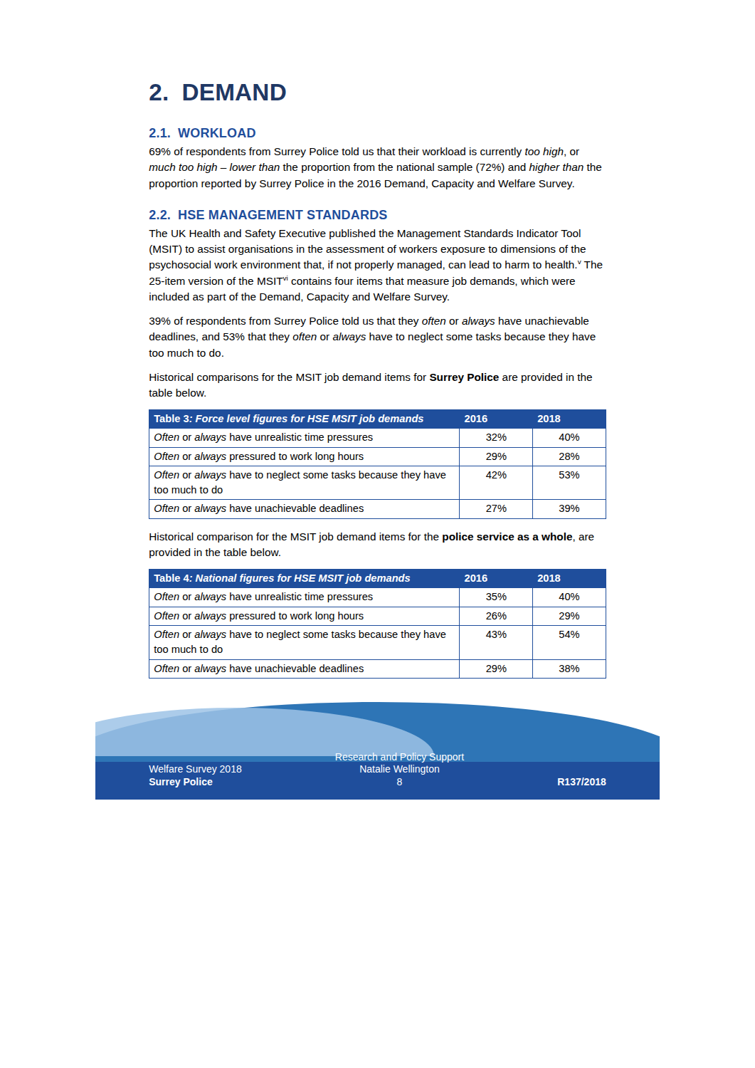2. DEMAND
2.1. WORKLOAD
69% of respondents from Surrey Police told us that their workload is currently too high, or much too high – lower than the proportion from the national sample (72%) and higher than the proportion reported by Surrey Police in the 2016 Demand, Capacity and Welfare Survey.
2.2. HSE MANAGEMENT STANDARDS
The UK Health and Safety Executive published the Management Standards Indicator Tool (MSIT) to assist organisations in the assessment of workers exposure to dimensions of the psychosocial work environment that, if not properly managed, can lead to harm to health.v The 25-item version of the MSITvi contains four items that measure job demands, which were included as part of the Demand, Capacity and Welfare Survey.
39% of respondents from Surrey Police told us that they often or always have unachievable deadlines, and 53% that they often or always have to neglect some tasks because they have too much to do.
Historical comparisons for the MSIT job demand items for Surrey Police are provided in the table below.
| Table 3 : Force level figures for HSE MSIT job demands | 2016 | 2018 |
| --- | --- | --- |
| Often or always have unrealistic time pressures | 32% | 40% |
| Often or always pressured to work long hours | 29% | 28% |
| Often or always have to neglect some tasks because they have too much to do | 42% | 53% |
| Often or always have unachievable deadlines | 27% | 39% |
Historical comparison for the MSIT job demand items for the police service as a whole, are provided in the table below.
| Table 4 : National figures for HSE MSIT job demands | 2016 | 2018 |
| --- | --- | --- |
| Often or always have unrealistic time pressures | 35% | 40% |
| Often or always pressured to work long hours | 26% | 29% |
| Often or always have to neglect some tasks because they have too much to do | 43% | 54% |
| Often or always have unachievable deadlines | 29% | 38% |
Welfare Survey 2018
Surrey Police
Research and Policy Support
Natalie Wellington
8
R137/2018